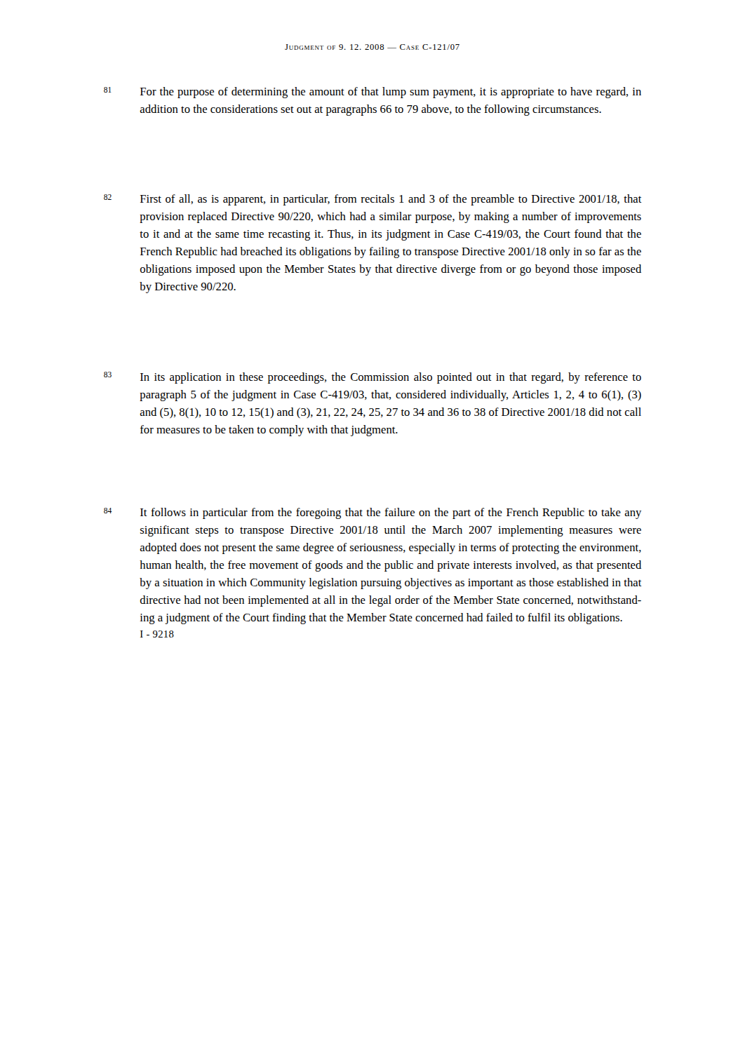Judgment of 9. 12. 2008 — Case C-121/07
81
For the purpose of determining the amount of that lump sum payment, it is appropriate to have regard, in addition to the considerations set out at paragraphs 66 to 79 above, to the following circumstances.
82
First of all, as is apparent, in particular, from recitals 1 and 3 of the preamble to Directive 2001/18, that provision replaced Directive 90/220, which had a similar purpose, by making a number of improvements to it and at the same time recasting it. Thus, in its judgment in Case C-419/03, the Court found that the French Republic had breached its obligations by failing to transpose Directive 2001/18 only in so far as the obligations imposed upon the Member States by that directive diverge from or go beyond those imposed by Directive 90/220.
83
In its application in these proceedings, the Commission also pointed out in that regard, by reference to paragraph 5 of the judgment in Case C-419/03, that, considered individually, Articles 1, 2, 4 to 6(1), (3) and (5), 8(1), 10 to 12, 15(1) and (3), 21, 22, 24, 25, 27 to 34 and 36 to 38 of Directive 2001/18 did not call for measures to be taken to comply with that judgment.
84
It follows in particular from the foregoing that the failure on the part of the French Republic to take any significant steps to transpose Directive 2001/18 until the March 2007 implementing measures were adopted does not present the same degree of seriousness, especially in terms of protecting the environment, human health, the free movement of goods and the public and private interests involved, as that presented by a situation in which Community legislation pursuing objectives as important as those established in that directive had not been implemented at all in the legal order of the Member State concerned, notwithstanding a judgment of the Court finding that the Member State concerned had failed to fulfil its obligations.
I - 9218